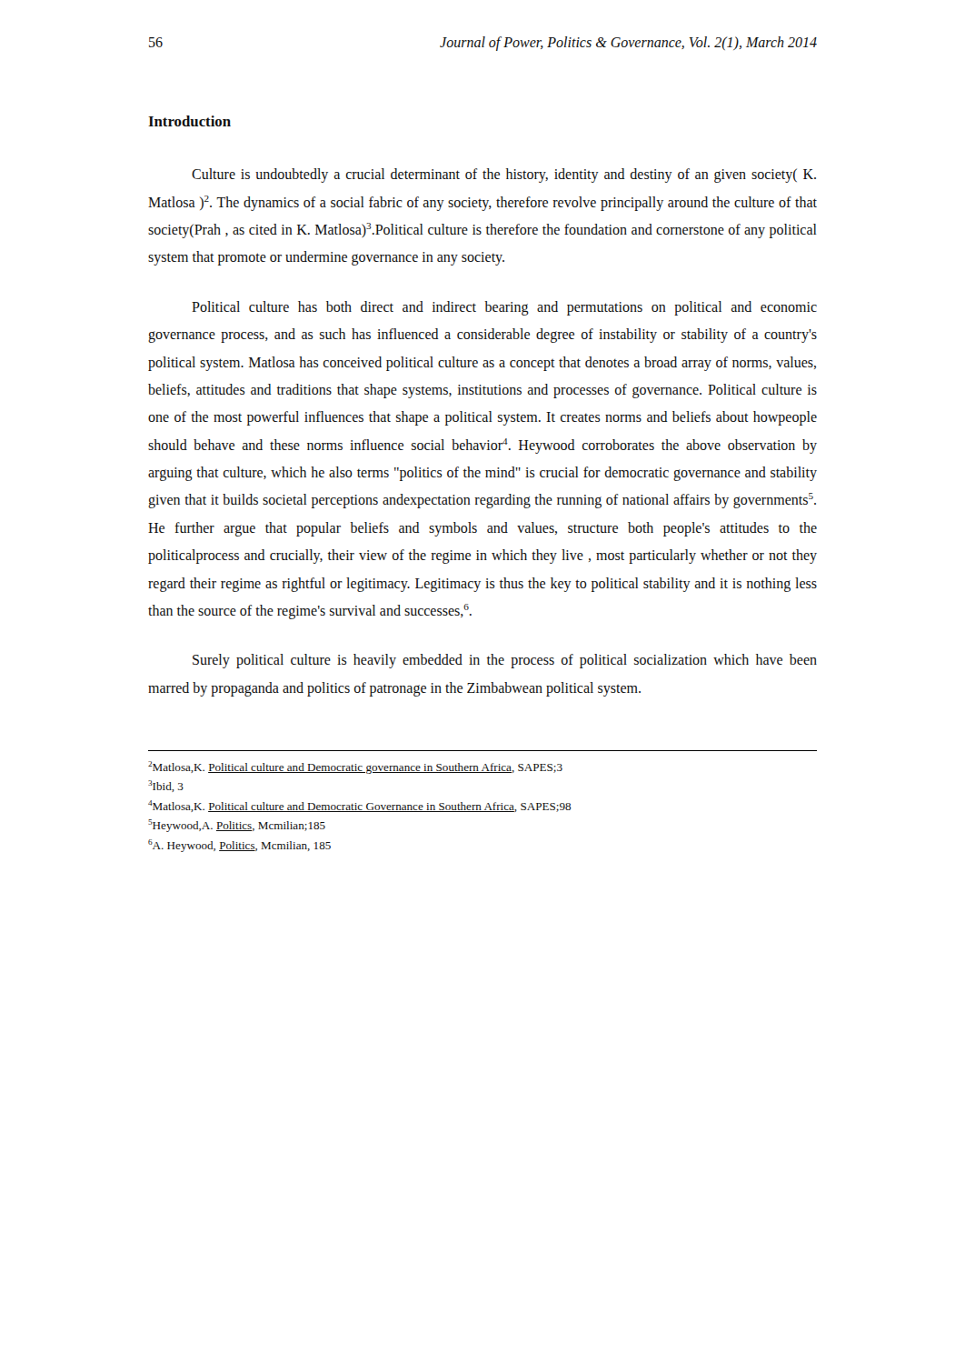56 Journal of Power, Politics & Governance, Vol. 2(1), March 2014
Introduction
Culture is undoubtedly a crucial determinant of the history, identity and destiny of an given society( K. Matlosa )2. The dynamics of a social fabric of any society, therefore revolve principally around the culture of that society(Prah , as cited in K. Matlosa)3.Political culture is therefore the foundation and cornerstone of any political system that promote or undermine governance in any society.
Political culture has both direct and indirect bearing and permutations on political and economic governance process, and as such has influenced a considerable degree of instability or stability of a country's political system. Matlosa has conceived political culture as a concept that denotes a broad array of norms, values, beliefs, attitudes and traditions that shape systems, institutions and processes of governance. Political culture is one of the most powerful influences that shape a political system. It creates norms and beliefs about howpeople should behave and these norms influence social behavior4. Heywood corroborates the above observation by arguing that culture, which he also terms "politics of the mind" is crucial for democratic governance and stability given that it builds societal perceptions andexpectation regarding the running of national affairs by governments5. He further argue that popular beliefs and symbols and values, structure both people's attitudes to the politicalprocess and crucially, their view of the regime in which they live , most particularly whether or not they regard their regime as rightful or legitimacy. Legitimacy is thus the key to political stability and it is nothing less than the source of the regime's survival and successes,6.
Surely political culture is heavily embedded in the process of political socialization which have been marred by propaganda and politics of patronage in the Zimbabwean political system.
2Matlosa,K. Political culture and Democratic governance in Southern Africa, SAPES;3
3Ibid, 3
4Matlosa,K. Political culture and Democratic Governance in Southern Africa, SAPES;98
5Heywood,A. Politics, Mcmilian;185
6A. Heywood, Politics, Mcmilian, 185